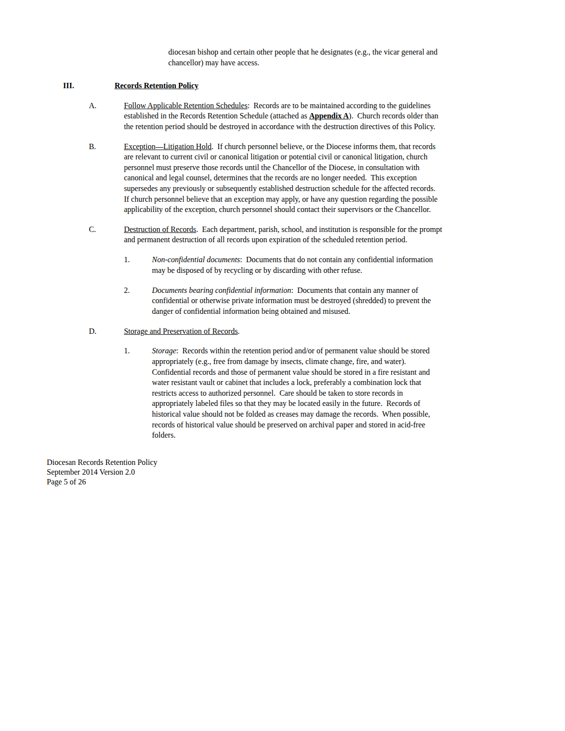diocesan bishop and certain other people that he designates (e.g., the vicar general and chancellor) may have access.
III. Records Retention Policy
A.
Follow Applicable Retention Schedules: Records are to be maintained according to the guidelines established in the Records Retention Schedule (attached as Appendix A). Church records older than the retention period should be destroyed in accordance with the destruction directives of this Policy.
B.
Exception—Litigation Hold. If church personnel believe, or the Diocese informs them, that records are relevant to current civil or canonical litigation or potential civil or canonical litigation, church personnel must preserve those records until the Chancellor of the Diocese, in consultation with canonical and legal counsel, determines that the records are no longer needed. This exception supersedes any previously or subsequently established destruction schedule for the affected records. If church personnel believe that an exception may apply, or have any question regarding the possible applicability of the exception, church personnel should contact their supervisors or the Chancellor.
C.
Destruction of Records. Each department, parish, school, and institution is responsible for the prompt and permanent destruction of all records upon expiration of the scheduled retention period.
1.
Non-confidential documents: Documents that do not contain any confidential information may be disposed of by recycling or by discarding with other refuse.
2.
Documents bearing confidential information: Documents that contain any manner of confidential or otherwise private information must be destroyed (shredded) to prevent the danger of confidential information being obtained and misused.
D.
Storage and Preservation of Records.
1.
Storage: Records within the retention period and/or of permanent value should be stored appropriately (e.g., free from damage by insects, climate change, fire, and water). Confidential records and those of permanent value should be stored in a fire resistant and water resistant vault or cabinet that includes a lock, preferably a combination lock that restricts access to authorized personnel. Care should be taken to store records in appropriately labeled files so that they may be located easily in the future. Records of historical value should not be folded as creases may damage the records. When possible, records of historical value should be preserved on archival paper and stored in acid-free folders.
Diocesan Records Retention Policy
September 2014 Version 2.0
Page 5 of 26